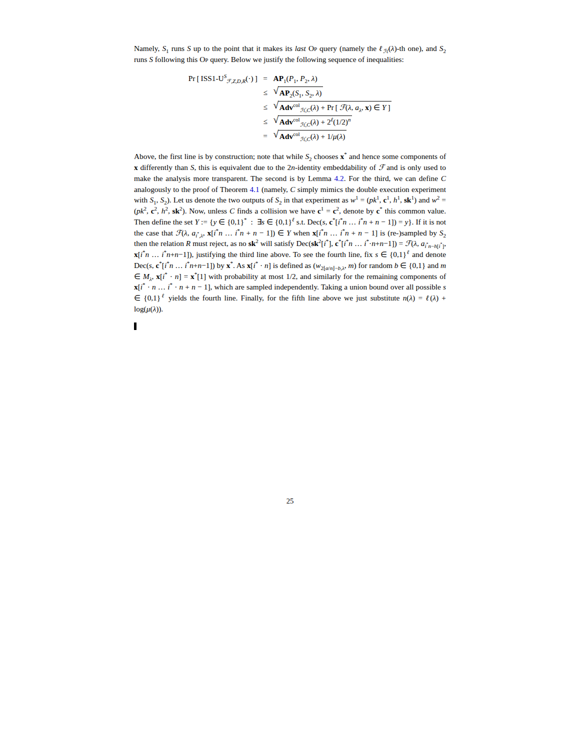Namely, S1 runs S up to the point that it makes its last Op query (namely the ℓℋ(λ)-th one), and S2 runs S following this Op query. Below we justify the following sequence of inequalities:
| Pr [ ISS1-U S ℱ,Z,D,R (·) ] | = | AP 1 ( P 1 , P 2 , λ ) |
| | ≤ | √ AP 2 ( S 1 , S 2 , λ ) |
| | ≤ | √ Adv col ℋ,C ( λ ) + Pr [ ℱ ( λ , a λ , x ) ∈ Y ] |
| | ≤ | √ Adv col ℋ,C ( λ ) + 2 ℓ (1/2) n |
| | = | √ Adv col ℋ,C ( λ ) + 1/ μ ( λ ) |
Above, the first line is by construction; note that while S2 chooses x* and hence some components of x differently than S, this is equivalent due to the 2n-identity embeddability of ℱ and is only used to make the analysis more transparent. The second is by Lemma 4.2. For the third, we can define C analogously to the proof of Theorem 4.1 (namely, C simply mimics the double execution experiment with S1, S2). Let us denote the two outputs of S2 in that experiment as w1 = (pk1, c1, h1, sk1) and w2 = (pk2, c2, h2, sk2). Now, unless C finds a collision we have c1 = c2, denote by c* this common value. Then define the set Y := {y ∈ {0,1}* : ∃s ∈ {0,1}ℓ s.t. Dec(s, c*[i*n … i*n + n − 1]) = y}. If it is not the case that ℱ(λ, ai*,λ, x[i*n … i*n + n − 1]) ∈ Y when x[i*n … i*n + n − 1] is (re-)sampled by S2 then the relation R must reject, as no sk2 will satisfy Dec(sk2[i*], c*[i*n … i*·n+n−1]) = ℱ(λ, ai*n−h[i*], x[i*n … i*n+n−1]), justifying the third line above. To see the fourth line, fix s ∈ {0,1}ℓ and denote Dec(s, c*[i*n … i*n+n−1]) by x*. As x[i* · n] is defined as (w2⌊α/n⌋−b,λ, m) for random b ∈ {0,1} and m ∈ Mλ, x[i* · n] = x*[1] with probability at most 1/2, and similarly for the remaining components of x[i* · n … i* · n + n − 1], which are sampled independently. Taking a union bound over all possible s ∈ {0,1}ℓ yields the fourth line. Finally, for the fifth line above we just substitute n(λ) = ℓ(λ) + log(μ(λ)).
25